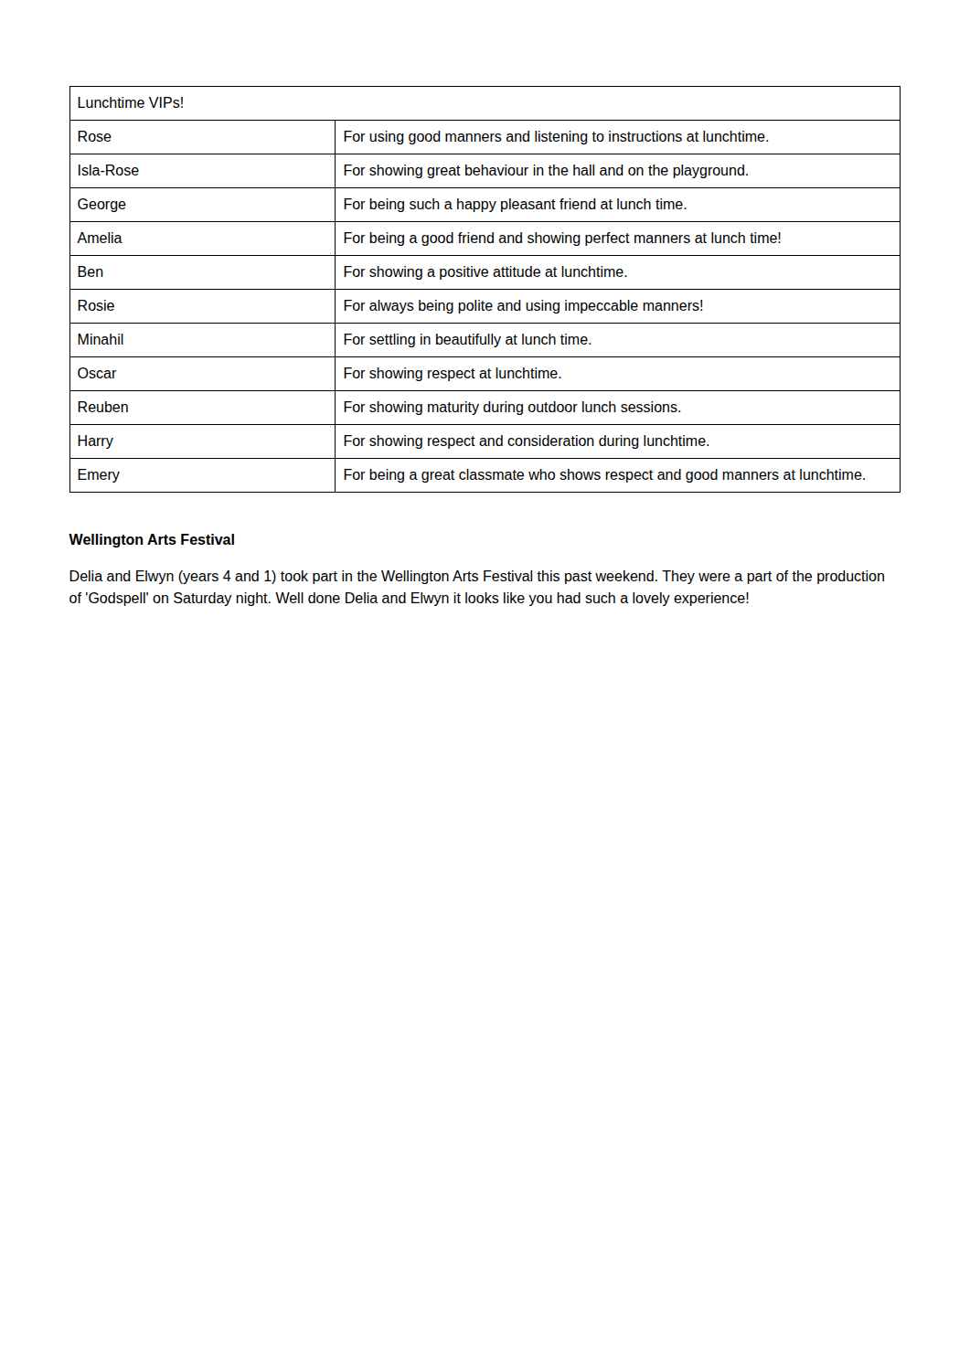| Lunchtime VIPs! |
| Rose | For using good manners and listening to instructions at lunchtime. |
| Isla-Rose | For showing great behaviour in the hall and on the playground. |
| George | For being such a happy pleasant friend at lunch time. |
| Amelia | For being a good friend and showing perfect manners at lunch time! |
| Ben | For showing a positive attitude at lunchtime. |
| Rosie | For always being polite and using impeccable manners! |
| Minahil | For settling in beautifully at lunch time. |
| Oscar | For showing respect at lunchtime. |
| Reuben | For showing maturity during outdoor lunch sessions. |
| Harry | For showing respect and consideration during lunchtime. |
| Emery | For being a great classmate who shows respect and good manners at lunchtime. |
Wellington Arts Festival
Delia and Elwyn (years 4 and 1) took part in the Wellington Arts Festival this past weekend. They were a part of the production of 'Godspell' on Saturday night. Well done Delia and Elwyn it looks like you had such a lovely experience!